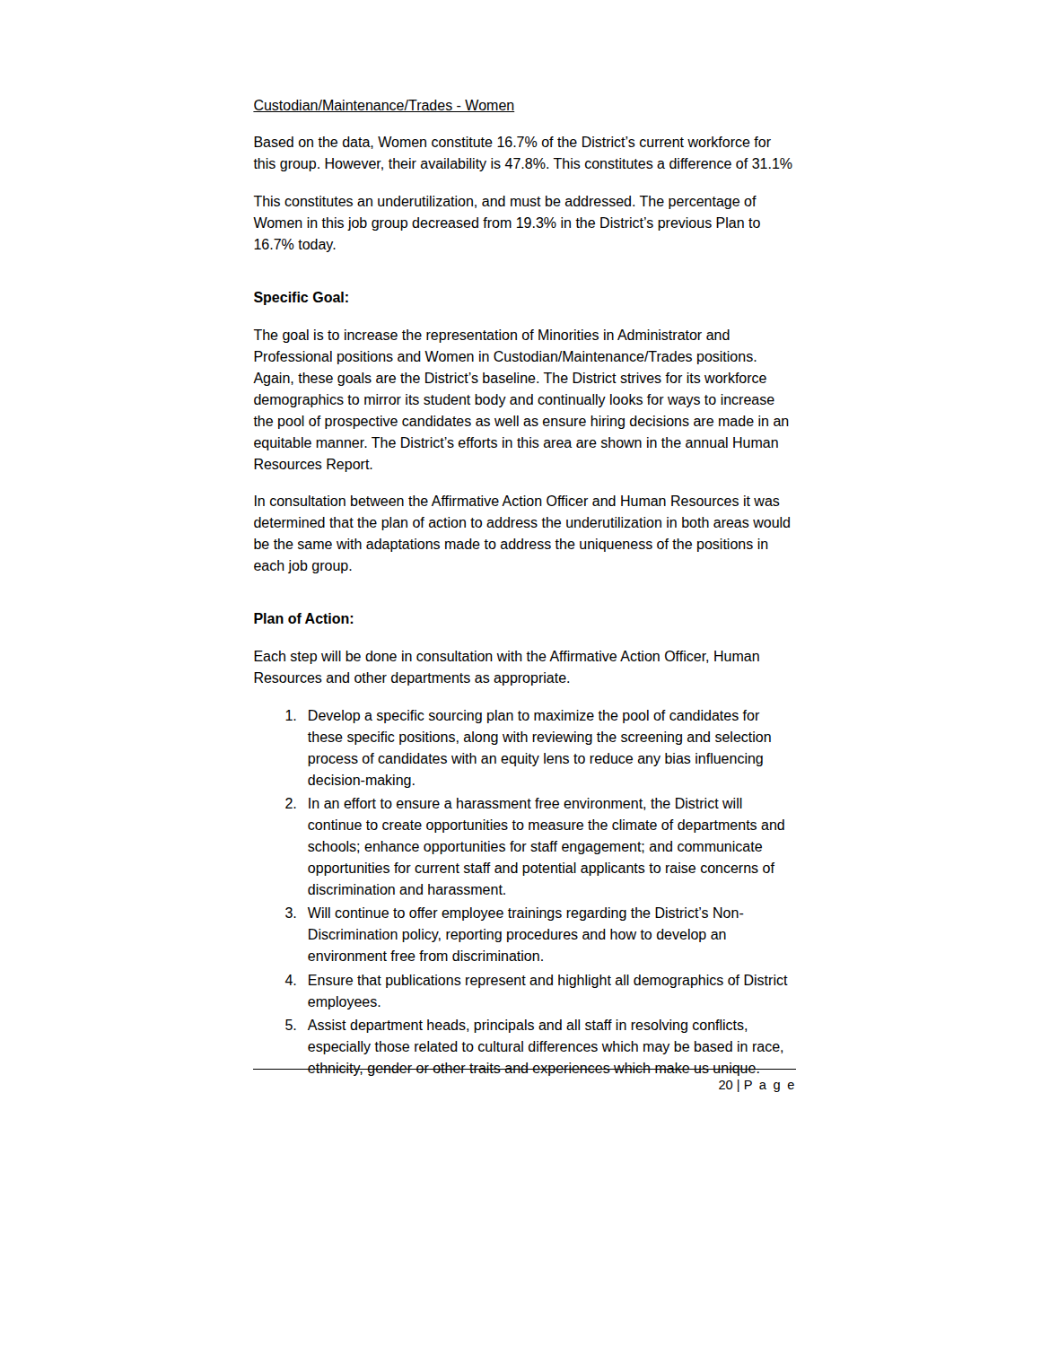Custodian/Maintenance/Trades - Women
Based on the data, Women constitute 16.7% of the District’s current workforce for this group. However, their availability is 47.8%. This constitutes a difference of 31.1%
This constitutes an underutilization, and must be addressed. The percentage of Women in this job group decreased from 19.3% in the District’s previous Plan to 16.7% today.
Specific Goal:
The goal is to increase the representation of Minorities in Administrator and Professional positions and Women in Custodian/Maintenance/Trades positions. Again, these goals are the District’s baseline. The District strives for its workforce demographics to mirror its student body and continually looks for ways to increase the pool of prospective candidates as well as ensure hiring decisions are made in an equitable manner. The District’s efforts in this area are shown in the annual Human Resources Report.
In consultation between the Affirmative Action Officer and Human Resources it was determined that the plan of action to address the underutilization in both areas would be the same with adaptations made to address the uniqueness of the positions in each job group.
Plan of Action:
Each step will be done in consultation with the Affirmative Action Officer, Human Resources and other departments as appropriate.
Develop a specific sourcing plan to maximize the pool of candidates for these specific positions, along with reviewing the screening and selection process of candidates with an equity lens to reduce any bias influencing decision-making.
In an effort to ensure a harassment free environment, the District will continue to create opportunities to measure the climate of departments and schools; enhance opportunities for staff engagement; and communicate opportunities for current staff and potential applicants to raise concerns of discrimination and harassment.
Will continue to offer employee trainings regarding the District’s Non-Discrimination policy, reporting procedures and how to develop an environment free from discrimination.
Ensure that publications represent and highlight all demographics of District employees.
Assist department heads, principals and all staff in resolving conflicts, especially those related to cultural differences which may be based in race, ethnicity, gender or other traits and experiences which make us unique.
20 | P a g e